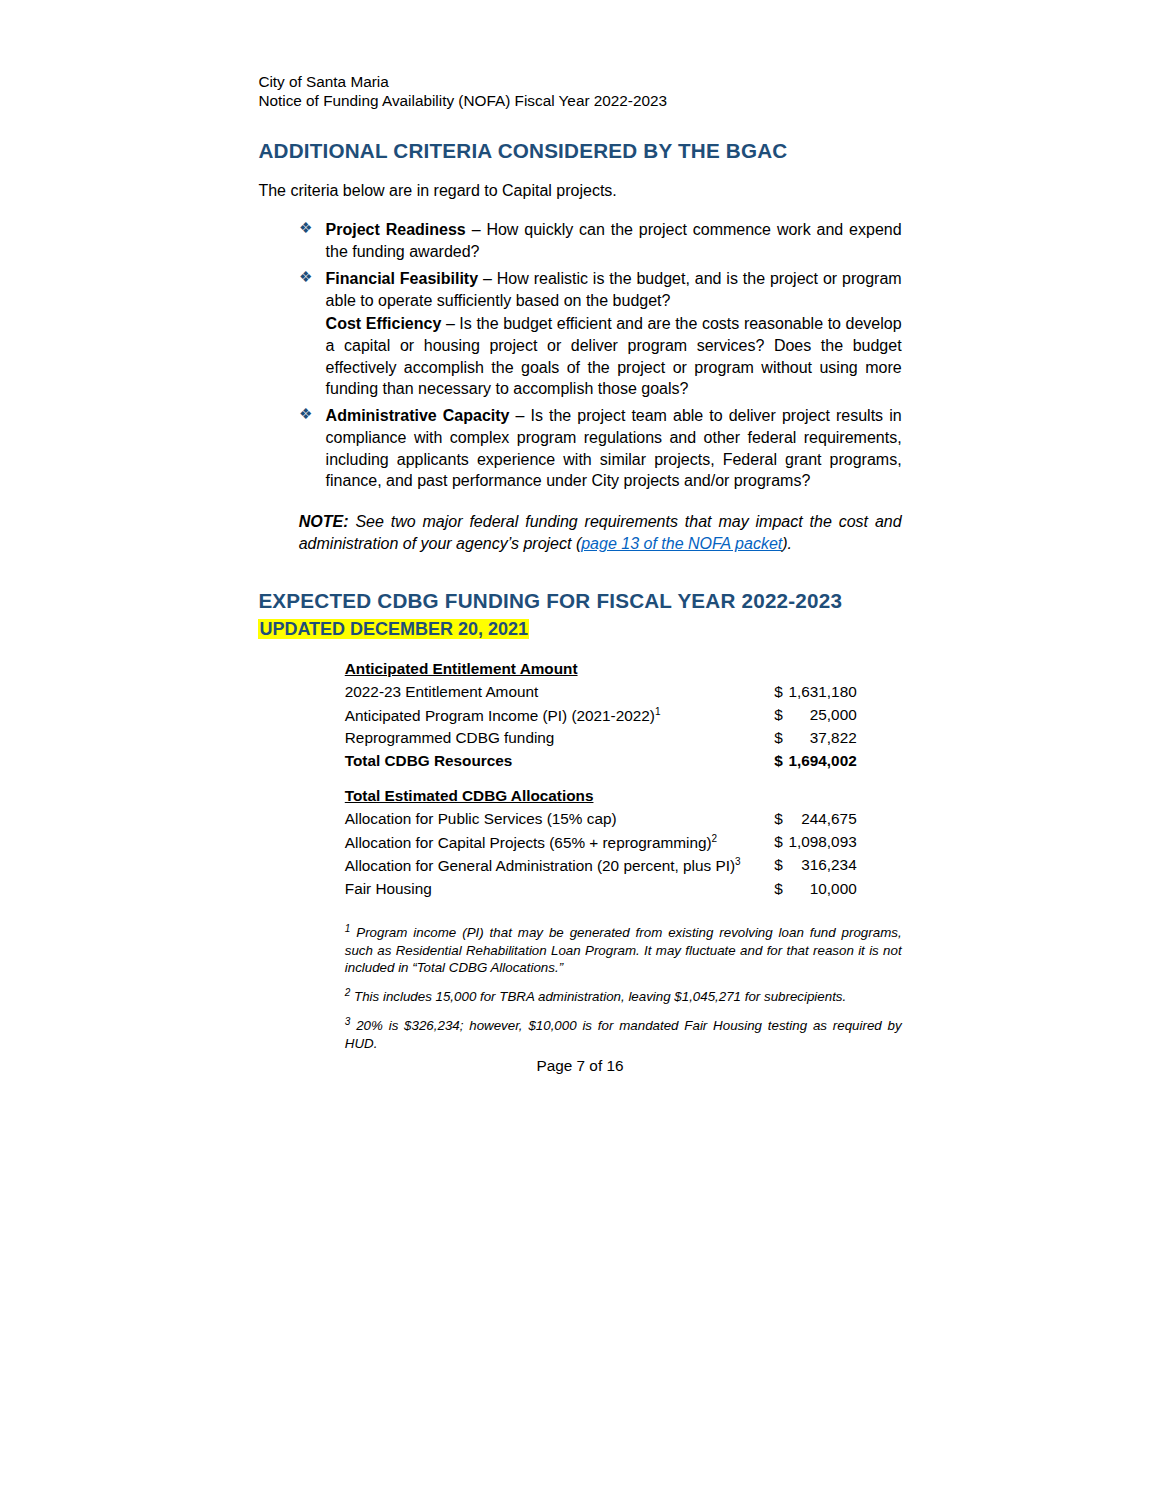City of Santa Maria
Notice of Funding Availability (NOFA) Fiscal Year 2022-2023
ADDITIONAL CRITERIA CONSIDERED BY THE BGAC
The criteria below are in regard to Capital projects.
Project Readiness – How quickly can the project commence work and expend the funding awarded?
Financial Feasibility – How realistic is the budget, and is the project or program able to operate sufficiently based on the budget? Cost Efficiency – Is the budget efficient and are the costs reasonable to develop a capital or housing project or deliver program services? Does the budget effectively accomplish the goals of the project or program without using more funding than necessary to accomplish those goals?
Administrative Capacity – Is the project team able to deliver project results in compliance with complex program regulations and other federal requirements, including applicants experience with similar projects, Federal grant programs, finance, and past performance under City projects and/or programs?
NOTE: See two major federal funding requirements that may impact the cost and administration of your agency’s project (page 13 of the NOFA packet).
EXPECTED CDBG FUNDING FOR FISCAL YEAR 2022-2023
UPDATED DECEMBER 20, 2021
| Anticipated Entitlement Amount | | |
| 2022-23 Entitlement Amount | $ | 1,631,180 |
| Anticipated Program Income (PI) (2021-2022) 1 | $ | 25,000 |
| Reprogrammed CDBG funding | $ | 37,822 |
| Total CDBG Resources | $ | 1,694,002 |
| Total Estimated CDBG Allocations | | |
| Allocation for Public Services (15% cap) | $ | 244,675 |
| Allocation for Capital Projects (65% + reprogramming) 2 | $ | 1,098,093 |
| Allocation for General Administration (20 percent, plus PI) 3 | $ | 316,234 |
| Fair Housing | $ | 10,000 |
1 Program income (PI) that may be generated from existing revolving loan fund programs, such as Residential Rehabilitation Loan Program. It may fluctuate and for that reason it is not included in “Total CDBG Allocations.”
2 This includes 15,000 for TBRA administration, leaving $1,045,271 for subrecipients.
3 20% is $326,234; however, $10,000 is for mandated Fair Housing testing as required by HUD.
Page 7 of 16